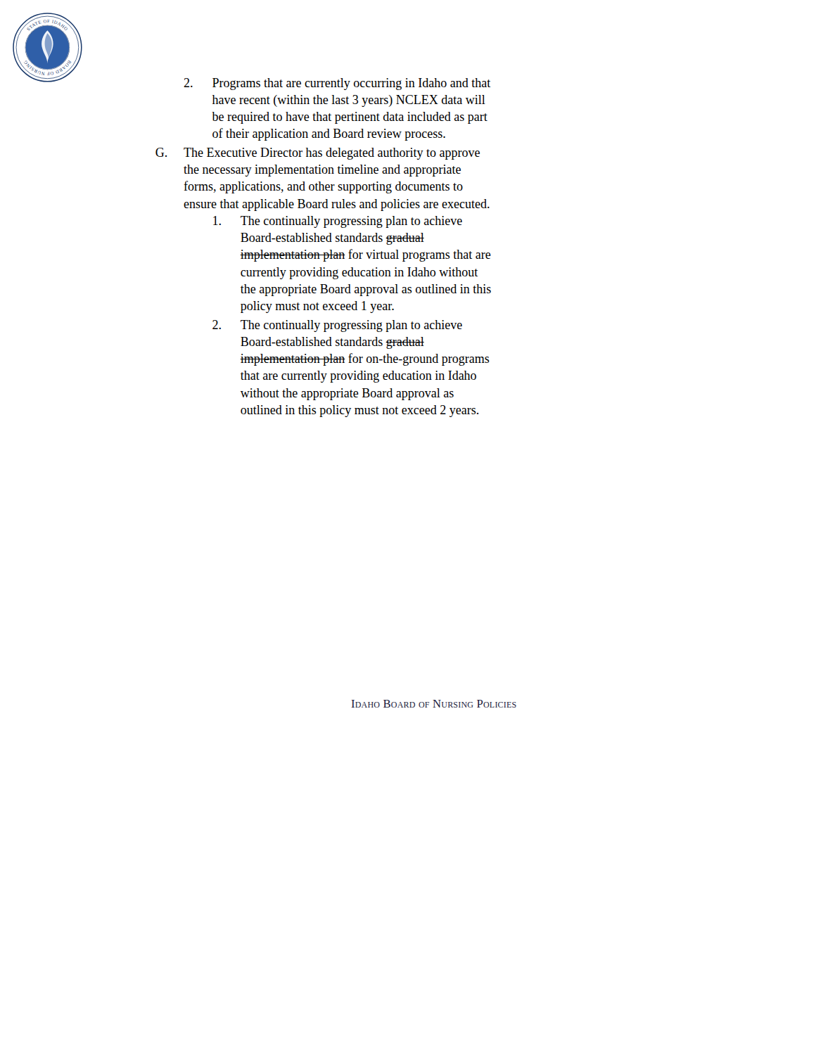STATE OF IDAHO BOARD OF NURSING
2. Programs that are currently occurring in Idaho and that have recent (within the last 3 years) NCLEX data will be required to have that pertinent data included as part of their application and Board review process.
G. The Executive Director has delegated authority to approve the necessary implementation timeline and appropriate forms, applications, and other supporting documents to ensure that applicable Board rules and policies are executed.
1. The continually progressing plan to achieve Board-established standards gradual implementation plan for virtual programs that are currently providing education in Idaho without the appropriate Board approval as outlined in this policy must not exceed 1 year.
2. The continually progressing plan to achieve Board-established standards gradual implementation plan for on-the-ground programs that are currently providing education in Idaho without the appropriate Board approval as outlined in this policy must not exceed 2 years.
Idaho Board of Nursing Policies